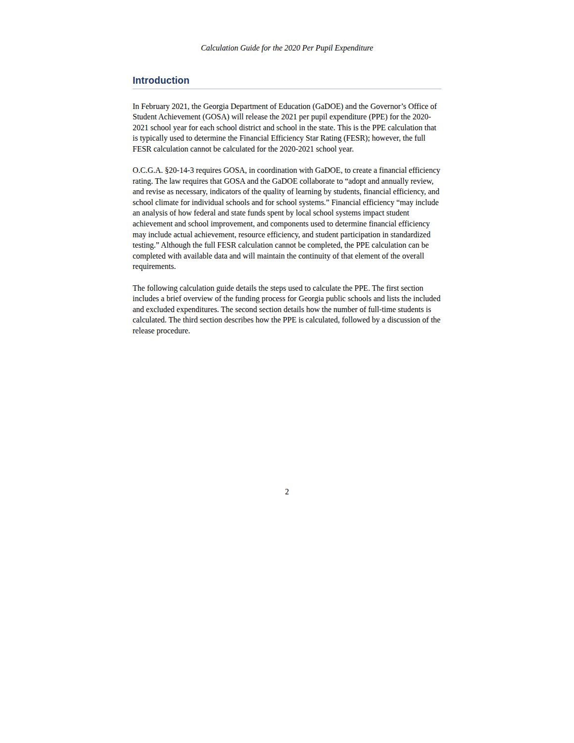Calculation Guide for the 2020 Per Pupil Expenditure
Introduction
In February 2021, the Georgia Department of Education (GaDOE) and the Governor’s Office of Student Achievement (GOSA) will release the 2021 per pupil expenditure (PPE) for the 2020-2021 school year for each school district and school in the state. This is the PPE calculation that is typically used to determine the Financial Efficiency Star Rating (FESR); however, the full FESR calculation cannot be calculated for the 2020-2021 school year.
O.C.G.A. §20-14-3 requires GOSA, in coordination with GaDOE, to create a financial efficiency rating. The law requires that GOSA and the GaDOE collaborate to “adopt and annually review, and revise as necessary, indicators of the quality of learning by students, financial efficiency, and school climate for individual schools and for school systems.” Financial efficiency “may include an analysis of how federal and state funds spent by local school systems impact student achievement and school improvement, and components used to determine financial efficiency may include actual achievement, resource efficiency, and student participation in standardized testing.” Although the full FESR calculation cannot be completed, the PPE calculation can be completed with available data and will maintain the continuity of that element of the overall requirements.
The following calculation guide details the steps used to calculate the PPE. The first section includes a brief overview of the funding process for Georgia public schools and lists the included and excluded expenditures. The second section details how the number of full-time students is calculated. The third section describes how the PPE is calculated, followed by a discussion of the release procedure.
2